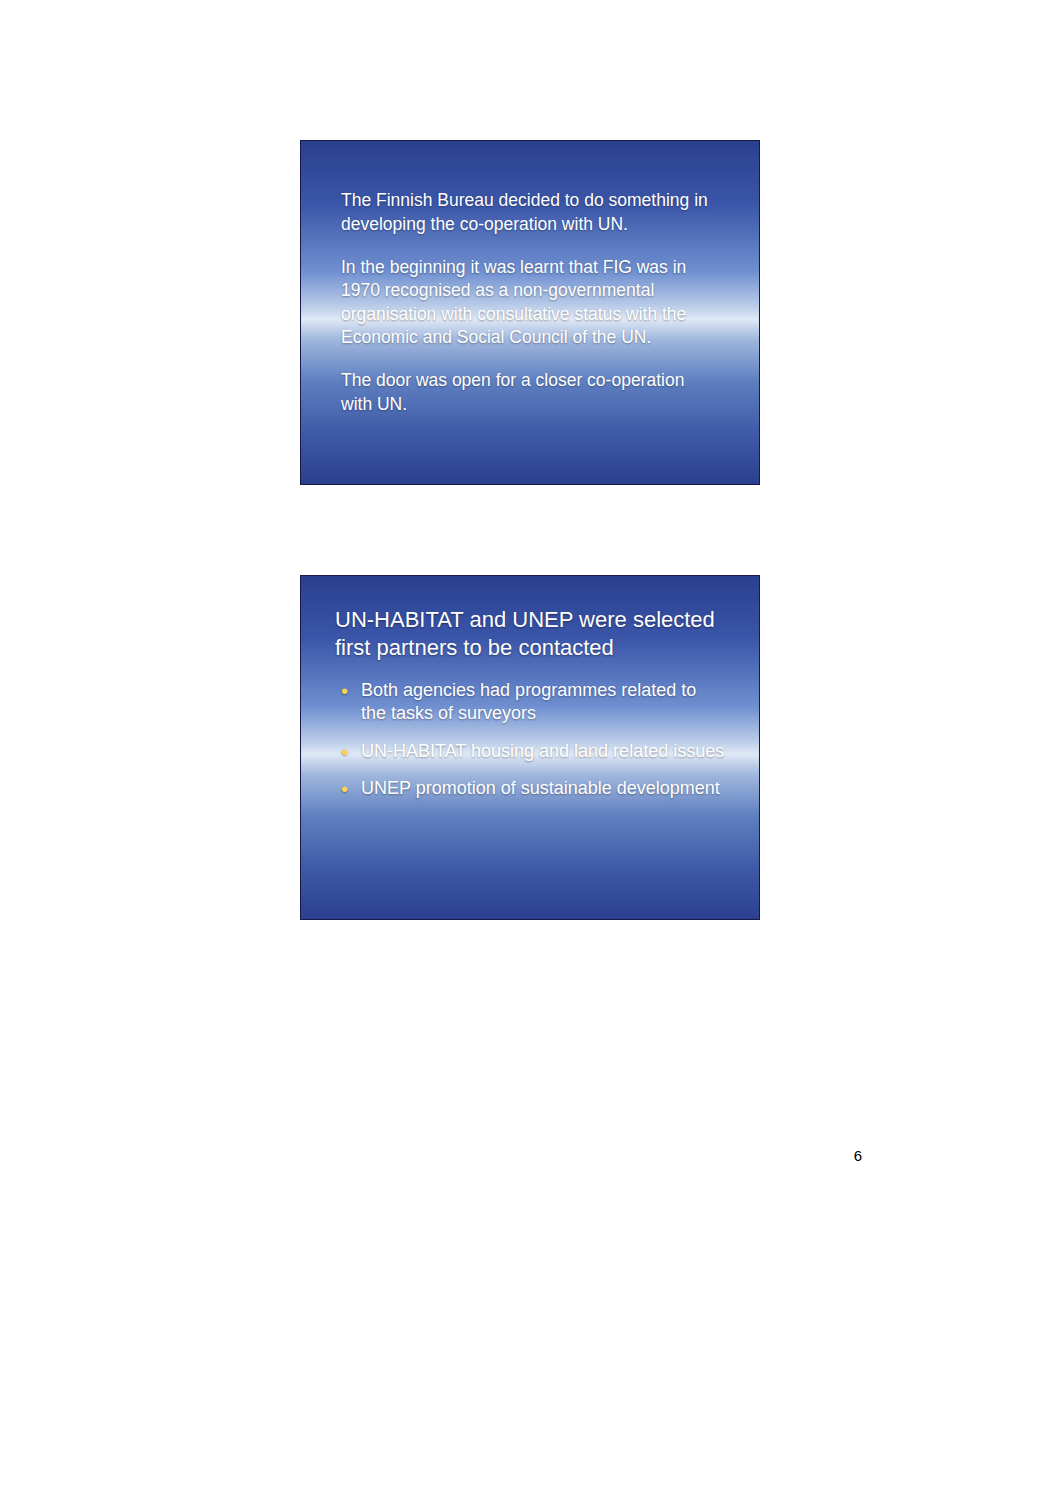The Finnish Bureau decided to do something in developing the co-operation with UN.
In the beginning it was learnt that FIG was in 1970 recognised as a non-governmental organisation with consultative status with the Economic and Social Council of the UN.
The door was open for a closer co-operation with UN.
UN-HABITAT and UNEP were selected first partners to be contacted
Both agencies had programmes related to the tasks of surveyors
UN-HABITAT housing and land related issues
UNEP promotion of sustainable development
6